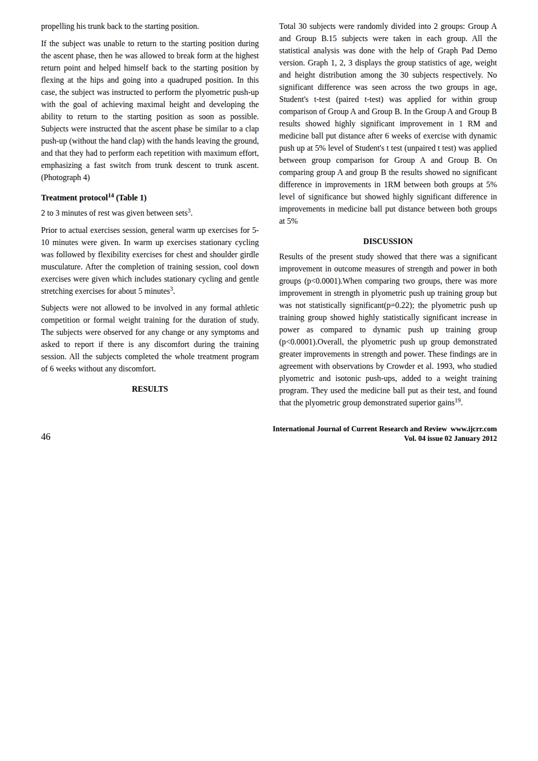propelling his trunk back to the starting position.
If the subject was unable to return to the starting position during the ascent phase, then he was allowed to break form at the highest return point and helped himself back to the starting position by flexing at the hips and going into a quadruped position. In this case, the subject was instructed to perform the plyometric push-up with the goal of achieving maximal height and developing the ability to return to the starting position as soon as possible. Subjects were instructed that the ascent phase be similar to a clap push-up (without the hand clap) with the hands leaving the ground, and that they had to perform each repetition with maximum effort, emphasizing a fast switch from trunk descent to trunk ascent.(Photograph 4)
Treatment protocol14 (Table 1)
2 to 3 minutes of rest was given between sets3.
Prior to actual exercises session, general warm up exercises for 5-10 minutes were given. In warm up exercises stationary cycling was followed by flexibility exercises for chest and shoulder girdle musculature. After the completion of training session, cool down exercises were given which includes stationary cycling and gentle stretching exercises for about 5 minutes3.
Subjects were not allowed to be involved in any formal athletic competition or formal weight training for the duration of study. The subjects were observed for any change or any symptoms and asked to report if there is any discomfort during the training session. All the subjects completed the whole treatment program of 6 weeks without any discomfort.
RESULTS
Total 30 subjects were randomly divided into 2 groups: Group A and Group B.15 subjects were taken in each group. All the statistical analysis was done with the help of Graph Pad Demo version. Graph 1, 2, 3 displays the group statistics of age, weight and height distribution among the 30 subjects respectively. No significant difference was seen across the two groups in age, Student's t-test (paired t-test) was applied for within group comparison of Group A and Group B. In the Group A and Group B results showed highly significant improvement in 1 RM and medicine ball put distance after 6 weeks of exercise with dynamic push up at 5% level of Student's t test (unpaired t test) was applied between group comparison for Group A and Group B. On comparing group A and group B the results showed no significant difference in improvements in 1RM between both groups at 5% level of significance but showed highly significant difference in improvements in medicine ball put distance between both groups at 5%
DISCUSSION
Results of the present study showed that there was a significant improvement in outcome measures of strength and power in both groups (p<0.0001).When comparing two groups, there was more improvement in strength in plyometric push up training group but was not statistically significant(p=0.22); the plyometric push up training group showed highly statistically significant increase in power as compared to dynamic push up training group (p<0.0001).Overall, the plyometric push up group demonstrated greater improvements in strength and power. These findings are in agreement with observations by Crowder et al. 1993, who studied plyometric and isotonic push-ups, added to a weight training program. They used the medicine ball put as their test, and found that the plyometric group demonstrated superior gains19.
46
International Journal of Current Research and Review www.ijcrr.com
Vol. 04 issue 02 January 2012